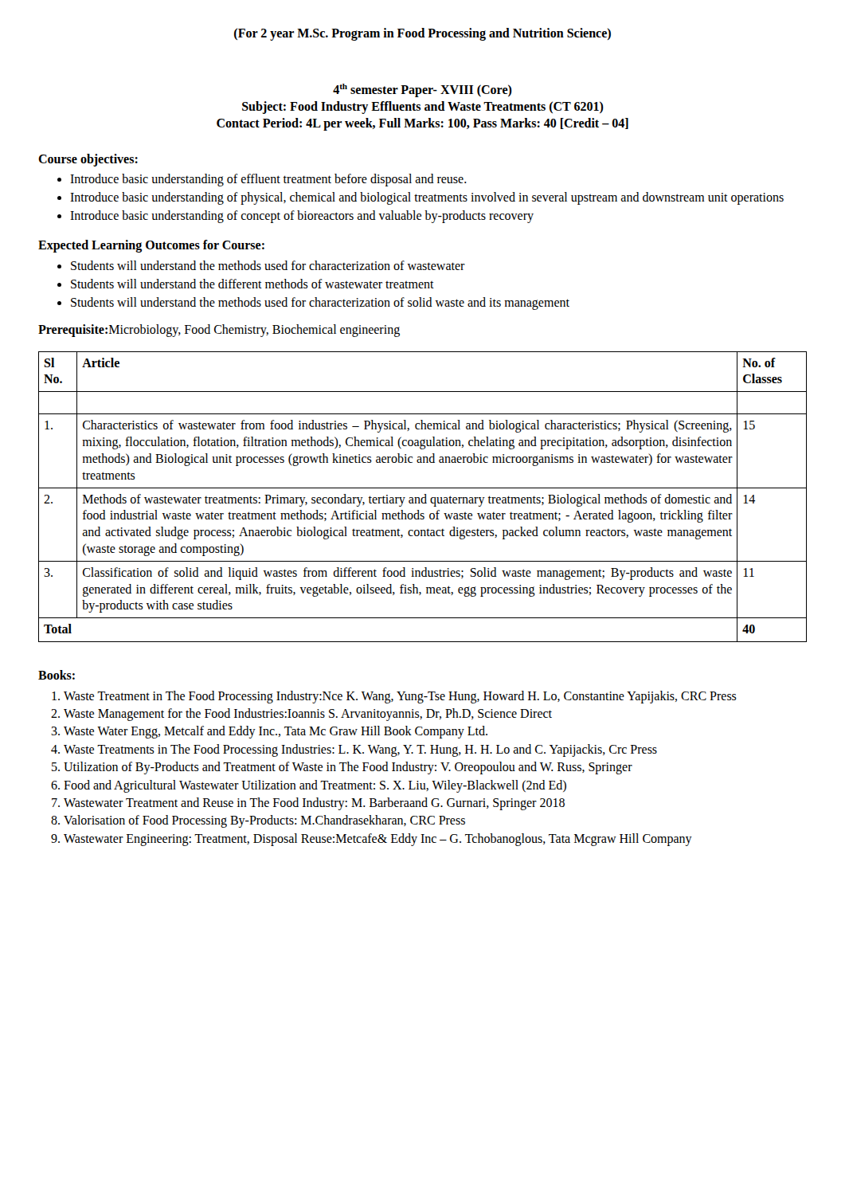(For 2 year M.Sc. Program in Food Processing and Nutrition Science)
4th semester Paper- XVIII (Core)
Subject: Food Industry Effluents and Waste Treatments (CT 6201)
Contact Period: 4L per week, Full Marks: 100, Pass Marks: 40 [Credit – 04]
Course objectives:
Introduce basic understanding of effluent treatment before disposal and reuse.
Introduce basic understanding of physical, chemical and biological treatments involved in several upstream and downstream unit operations
Introduce basic understanding of concept of bioreactors and valuable by-products recovery
Expected Learning Outcomes for Course:
Students will understand the methods used for characterization of wastewater
Students will understand the different methods of wastewater treatment
Students will understand the methods used for characterization of solid waste and its management
Prerequisite: Microbiology, Food Chemistry, Biochemical engineering
| Sl No. | Article | No. of Classes |
| --- | --- | --- |
| 1. | Characteristics of wastewater from food industries – Physical, chemical and biological characteristics; Physical (Screening, mixing, flocculation, flotation, filtration methods), Chemical (coagulation, chelating and precipitation, adsorption, disinfection methods) and Biological unit processes (growth kinetics aerobic and anaerobic microorganisms in wastewater) for wastewater treatments | 15 |
| 2. | Methods of wastewater treatments: Primary, secondary, tertiary and quaternary treatments; Biological methods of domestic and food industrial waste water treatment methods; Artificial methods of waste water treatment; - Aerated lagoon, trickling filter and activated sludge process; Anaerobic biological treatment, contact digesters, packed column reactors, waste management (waste storage and composting) | 14 |
| 3. | Classification of solid and liquid wastes from different food industries; Solid waste management; By-products and waste generated in different cereal, milk, fruits, vegetable, oilseed, fish, meat, egg processing industries; Recovery processes of the by-products with case studies | 11 |
| Total | 40 |
Books:
Waste Treatment in The Food Processing Industry:Nce K. Wang, Yung-Tse Hung, Howard H. Lo, Constantine Yapijakis, CRC Press
Waste Management for the Food Industries:Ioannis S. Arvanitoyannis, Dr, Ph.D, Science Direct
Waste Water Engg, Metcalf and Eddy Inc., Tata Mc Graw Hill Book Company Ltd.
Waste Treatments in The Food Processing Industries: L. K. Wang, Y. T. Hung, H. H. Lo and C. Yapijackis, Crc Press
Utilization of By-Products and Treatment of Waste in The Food Industry: V. Oreopoulou and W. Russ, Springer
Food and Agricultural Wastewater Utilization and Treatment: S. X. Liu, Wiley-Blackwell (2nd Ed)
Wastewater Treatment and Reuse in The Food Industry: M. Barberaand G. Gurnari, Springer 2018
Valorisation of Food Processing By-Products: M.Chandrasekharan, CRC Press
Wastewater Engineering: Treatment, Disposal Reuse:Metcafe& Eddy Inc – G. Tchobanoglous, Tata Mcgraw Hill Company